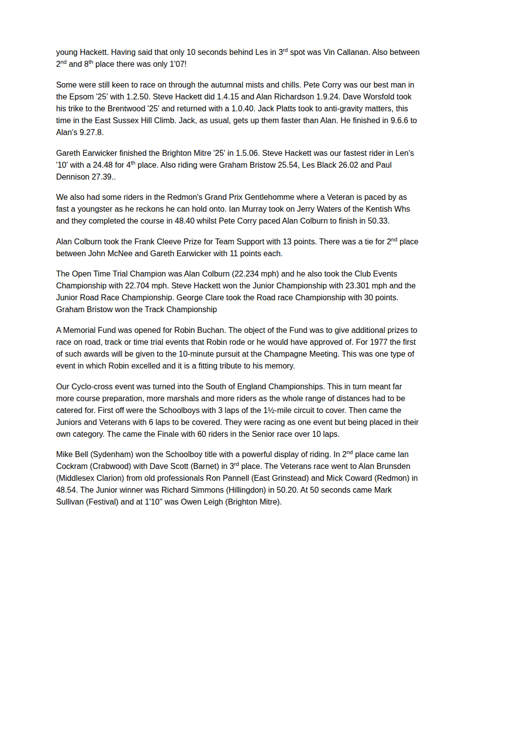young Hackett. Having said that only 10 seconds behind Les in 3rd spot was Vin Callanan. Also between 2nd and 8th place there was only 1'07!
Some were still keen to race on through the autumnal mists and chills. Pete Corry was our best man in the Epsom '25' with 1.2.50. Steve Hackett did 1.4.15 and Alan Richardson 1.9.24. Dave Worsfold took his trike to the Brentwood '25' and returned with a 1.0.40. Jack Platts took to anti-gravity matters, this time in the East Sussex Hill Climb. Jack, as usual, gets up them faster than Alan. He finished in 9.6.6 to Alan's 9.27.8.
Gareth Earwicker finished the Brighton Mitre '25' in 1.5.06. Steve Hackett was our fastest rider in Len's '10' with a 24.48 for 4th place. Also riding were Graham Bristow 25.54, Les Black 26.02 and Paul Dennison 27.39..
We also had some riders in the Redmon's Grand Prix Gentlehomme where a Veteran is paced by as fast a youngster as he reckons he can hold onto. Ian Murray took on Jerry Waters of the Kentish Whs and they completed the course in 48.40 whilst Pete Corry paced Alan Colburn to finish in 50.33.
Alan Colburn took the Frank Cleeve Prize for Team Support with 13 points. There was a tie for 2nd place between John McNee and Gareth Earwicker with 11 points each.
The Open Time Trial Champion was Alan Colburn (22.234 mph) and he also took the Club Events Championship with 22.704 mph. Steve Hackett won the Junior Championship with 23.301 mph and the Junior Road Race Championship. George Clare took the Road race Championship with 30 points. Graham Bristow won the Track Championship
A Memorial Fund was opened for Robin Buchan. The object of the Fund was to give additional prizes to race on road, track or time trial events that Robin rode or he would have approved of. For 1977 the first of such awards will be given to the 10-minute pursuit at the Champagne Meeting. This was one type of event in which Robin excelled and it is a fitting tribute to his memory.
Our Cyclo-cross event was turned into the South of England Championships. This in turn meant far more course preparation, more marshals and more riders as the whole range of distances had to be catered for. First off were the Schoolboys with 3 laps of the 1½-mile circuit to cover. Then came the Juniors and Veterans with 6 laps to be covered. They were racing as one event but being placed in their own category. The came the Finale with 60 riders in the Senior race over 10 laps.
Mike Bell (Sydenham) won the Schoolboy title with a powerful display of riding. In 2nd place came Ian Cockram (Crabwood) with Dave Scott (Barnet) in 3rd place. The Veterans race went to Alan Brunsden (Middlesex Clarion) from old professionals Ron Pannell (East Grinstead) and Mick Coward (Redmon) in 48.54. The Junior winner was Richard Simmons (Hillingdon) in 50.20. At 50 seconds came Mark Sullivan (Festival) and at 1'10" was Owen Leigh (Brighton Mitre).